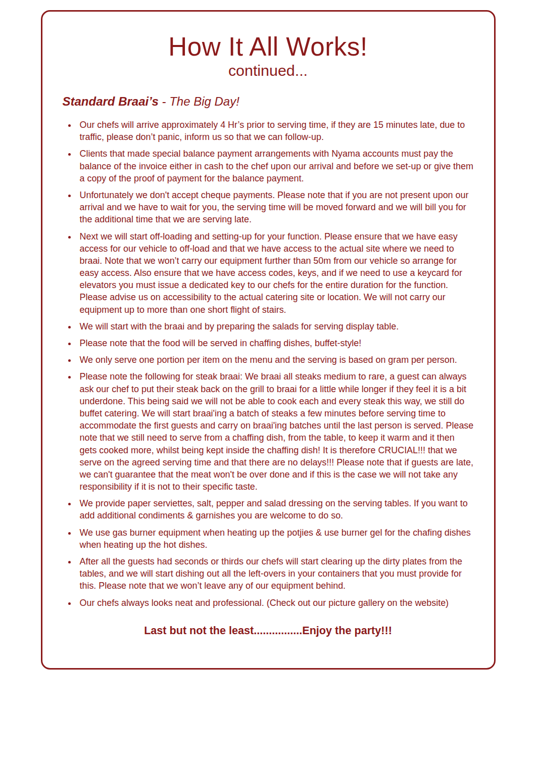How It All Works!
continued...
Standard Braai’s - The Big Day!
Our chefs will arrive approximately 4 Hr’s prior to serving time, if they are 15 minutes late, due to traffic, please don’t panic, inform us so that we can follow-up.
Clients that made special balance payment arrangements with Nyama accounts must pay the balance of the invoice either in cash to the chef upon our arrival and before we set-up or give them a copy of the proof of payment for the balance payment.
Unfortunately we don't accept cheque payments. Please note that if you are not present upon our arrival and we have to wait for you, the serving time will be moved forward and we will bill you for the additional time that we are serving late.
Next we will start off-loading and setting-up for your function. Please ensure that we have easy access for our vehicle to off-load and that we have access to the actual site where we need to braai. Note that we won’t carry our equipment further than 50m from our vehicle so arrange for easy access. Also ensure that we have access codes, keys, and if we need to use a keycard for elevators you must issue a dedicated key to our chefs for the entire duration for the function. Please advise us on accessibility to the actual catering site or location. We will not carry our equipment up to more than one short flight of stairs.
We will start with the braai and by preparing the salads for serving display table.
Please note that the food will be served in chaffing dishes, buffet-style!
We only serve one portion per item on the menu and the serving is based on gram per person.
Please note the following for steak braai: We braai all steaks medium to rare, a guest can always ask our chef to put their steak back on the grill to braai for a little while longer if they feel it is a bit underdone. This being said we will not be able to cook each and every steak this way, we still do buffet catering. We will start braai'ing a batch of steaks a few minutes before serving time to accommodate the first guests and carry on braai'ing batches until the last person is served. Please note that we still need to serve from a chaffing dish, from the table, to keep it warm and it then gets cooked more, whilst being kept inside the chaffing dish! It is therefore CRUCIAL!!! that we serve on the agreed serving time and that there are no delays!!! Please note that if guests are late, we can't guarantee that the meat won't be over done and if this is the case we will not take any responsibility if it is not to their specific taste.
We provide paper serviettes, salt, pepper and salad dressing on the serving tables. If you want to add additional condiments & garnishes you are welcome to do so.
We use gas burner equipment when heating up the potjies & use burner gel for the chafing dishes when heating up the hot dishes.
After all the guests had seconds or thirds our chefs will start clearing up the dirty plates from the tables, and we will start dishing out all the left-overs in your containers that you must provide for this. Please note that we won’t leave any of our equipment behind.
Our chefs always looks neat and professional. (Check out our picture gallery on the website)
Last but not the least................Enjoy the party!!!